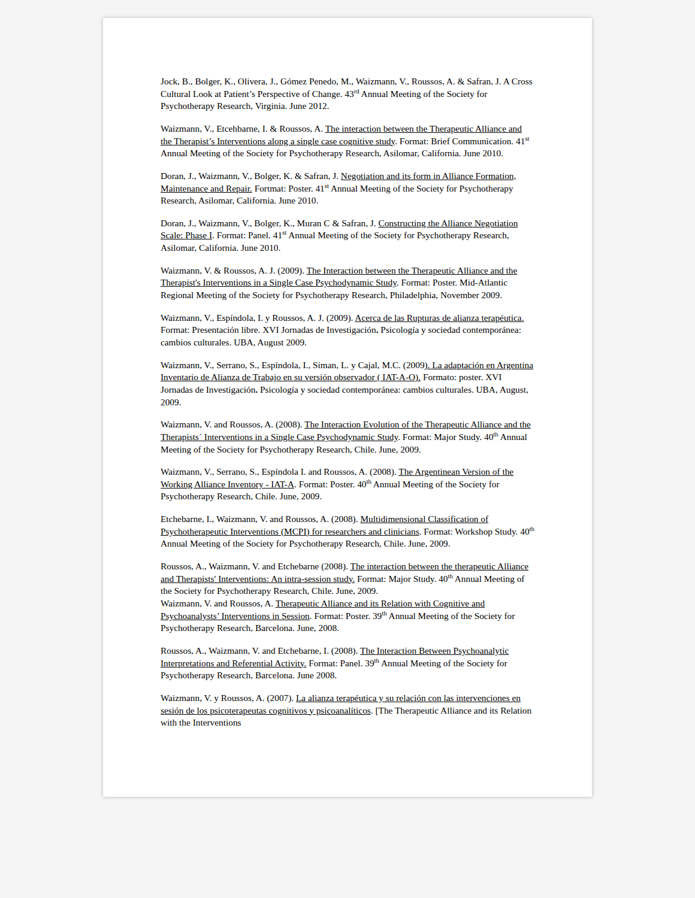Jock, B., Bolger, K., Olivera, J., Gómez Penedo, M., Waizmann, V., Roussos, A. & Safran, J. A Cross Cultural Look at Patient’s Perspective of Change. 43rd Annual Meeting of the Society for Psychotherapy Research, Virginia. June 2012.
Waizmann, V., Etcehbarne, I. & Roussos, A. The interaction between the Therapeutic Alliance and the Therapist’s Interventions along a single case cognitive study. Format: Brief Communication. 41st Annual Meeting of the Society for Psychotherapy Research, Asilomar, California. June 2010.
Doran, J., Waizmann, V., Bolger, K. & Safran, J. Negotiation and its form in Alliance Formation, Maintenance and Repair. Fortmat: Poster. 41st Annual Meeting of the Society for Psychotherapy Research, Asilomar, California. June 2010.
Doran, J., Waizmann, V., Bolger, K., Muran C & Safran, J. Constructing the Alliance Negotiation Scale: Phase I. Format: Panel. 41st Annual Meeting of the Society for Psychotherapy Research, Asilomar, California. June 2010.
Waizmann, V. & Roussos, A. J. (2009). The Interaction between the Therapeutic Alliance and the Therapist's Interventions in a Single Case Psychodynamic Study. Format: Poster. Mid-Atlantic Regional Meeting of the Society for Psychotherapy Research, Philadelphia, November 2009.
Waizmann, V., Espíndola, I. y Roussos, A. J. (2009). Acerca de las Rupturas de alianza terapéutica. Format: Presentación libre. XVI Jornadas de Investigación. Psicología y sociedad contemporánea: cambios culturales. UBA, August 2009.
Waizmann, V., Serrano, S., Espíndola, I., Siman, L. y Cajal, M.C. (2009). La adaptación en Argentina Inventario de Alianza de Trabajo en su versión observador ( IAT-A-O). Formato: poster. XVI Jornadas de Investigación. Psicología y sociedad contemporánea: cambios culturales. UBA, August, 2009.
Waizmann, V. and Roussos, A. (2008). The Interaction Evolution of the Therapeutic Alliance and the Therapists´ Interventions in a Single Case Psychodynamic Study. Format: Major Study. 40th Annual Meeting of the Society for Psychotherapy Research, Chile. June, 2009.
Waizmann, V., Serrano, S., Espíndola I. and Roussos, A. (2008). The Argentinean Version of the Working Alliance Inventory - IAT-A. Format: Poster. 40th Annual Meeting of the Society for Psychotherapy Research, Chile. June, 2009.
Etchebarne, I., Waizmann, V. and Roussos, A. (2008). Multidimensional Classification of Psychotherapeutic Interventions (MCPI) for researchers and clinicians. Format: Workshop Study. 40th Annual Meeting of the Society for Psychotherapy Research, Chile. June, 2009.
Roussos, A., Waizmann, V. and Etchebarne (2008). The interaction between the therapeutic Alliance and Therapists' Interventions: An intra-session study. Format: Major Study. 40th Annual Meeting of the Society for Psychotherapy Research, Chile. June, 2009.
Waizmann, V. and Roussos, A. Therapeutic Alliance and its Relation with Cognitive and Psychoanalysts’ Interventions in Session. Format: Poster. 39th Annual Meeting of the Society for Psychotherapy Research, Barcelona. June, 2008.
Roussos, A., Waizmann, V. and Etchebarne, I. (2008). The Interaction Between Psychoanalytic Interpretations and Referential Activity. Format: Panel. 39th Annual Meeting of the Society for Psychotherapy Research, Barcelona. June 2008.
Waizmann, V. y Roussos, A. (2007). La alianza terapéutica y su relación con las intervenciones en sesión de los psicoterapeutas cognitivos y psicoanalíticos. [The Therapeutic Alliance and its Relation with the Interventions